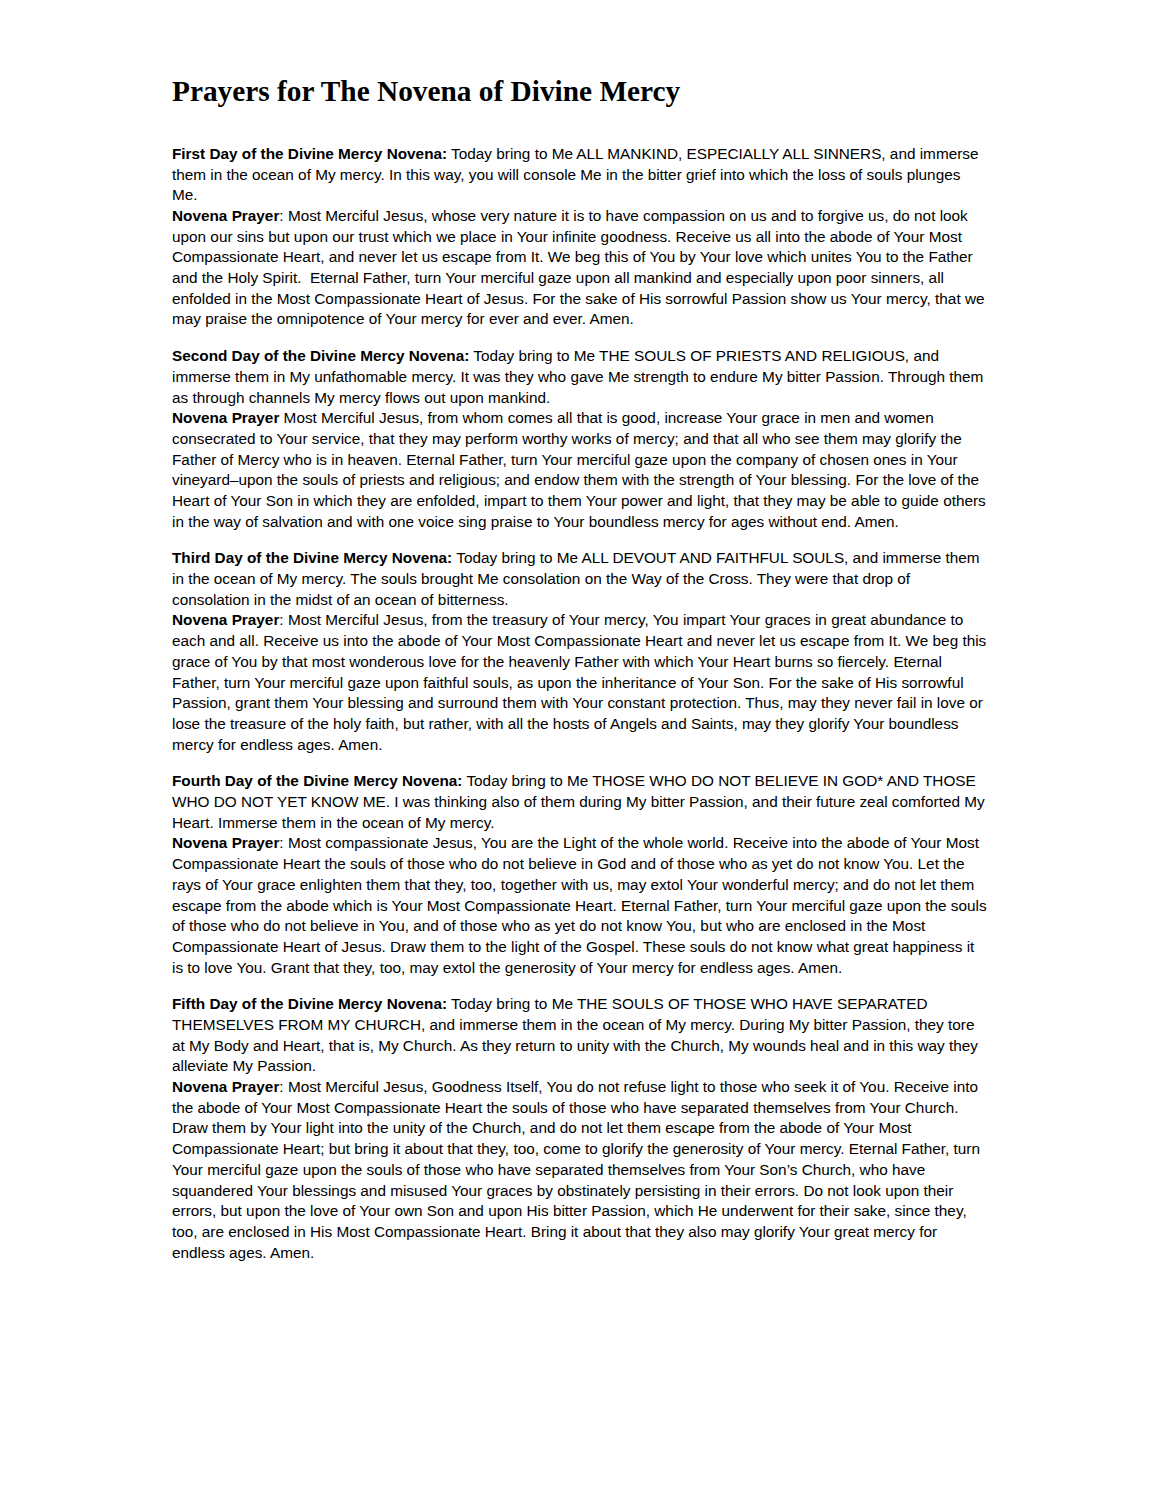Prayers for The Novena of Divine Mercy
First Day of the Divine Mercy Novena: Today bring to Me ALL MANKIND, ESPECIALLY ALL SINNERS, and immerse them in the ocean of My mercy. In this way, you will console Me in the bitter grief into which the loss of souls plunges Me.
Novena Prayer: Most Merciful Jesus, whose very nature it is to have compassion on us and to forgive us, do not look upon our sins but upon our trust which we place in Your infinite goodness. Receive us all into the abode of Your Most Compassionate Heart, and never let us escape from It. We beg this of You by Your love which unites You to the Father and the Holy Spirit. Eternal Father, turn Your merciful gaze upon all mankind and especially upon poor sinners, all enfolded in the Most Compassionate Heart of Jesus. For the sake of His sorrowful Passion show us Your mercy, that we may praise the omnipotence of Your mercy for ever and ever. Amen.
Second Day of the Divine Mercy Novena: Today bring to Me THE SOULS OF PRIESTS AND RELIGIOUS, and immerse them in My unfathomable mercy. It was they who gave Me strength to endure My bitter Passion. Through them as through channels My mercy flows out upon mankind.
Novena Prayer Most Merciful Jesus, from whom comes all that is good, increase Your grace in men and women consecrated to Your service, that they may perform worthy works of mercy; and that all who see them may glorify the Father of Mercy who is in heaven. Eternal Father, turn Your merciful gaze upon the company of chosen ones in Your vineyard–upon the souls of priests and religious; and endow them with the strength of Your blessing. For the love of the Heart of Your Son in which they are enfolded, impart to them Your power and light, that they may be able to guide others in the way of salvation and with one voice sing praise to Your boundless mercy for ages without end. Amen.
Third Day of the Divine Mercy Novena: Today bring to Me ALL DEVOUT AND FAITHFUL SOULS, and immerse them in the ocean of My mercy. The souls brought Me consolation on the Way of the Cross. They were that drop of consolation in the midst of an ocean of bitterness.
Novena Prayer: Most Merciful Jesus, from the treasury of Your mercy, You impart Your graces in great abundance to each and all. Receive us into the abode of Your Most Compassionate Heart and never let us escape from It. We beg this grace of You by that most wonderous love for the heavenly Father with which Your Heart burns so fiercely. Eternal Father, turn Your merciful gaze upon faithful souls, as upon the inheritance of Your Son. For the sake of His sorrowful Passion, grant them Your blessing and surround them with Your constant protection. Thus, may they never fail in love or lose the treasure of the holy faith, but rather, with all the hosts of Angels and Saints, may they glorify Your boundless mercy for endless ages. Amen.
Fourth Day of the Divine Mercy Novena: Today bring to Me THOSE WHO DO NOT BELIEVE IN GOD* AND THOSE WHO DO NOT YET KNOW ME. I was thinking also of them during My bitter Passion, and their future zeal comforted My Heart. Immerse them in the ocean of My mercy.
Novena Prayer: Most compassionate Jesus, You are the Light of the whole world. Receive into the abode of Your Most Compassionate Heart the souls of those who do not believe in God and of those who as yet do not know You. Let the rays of Your grace enlighten them that they, too, together with us, may extol Your wonderful mercy; and do not let them escape from the abode which is Your Most Compassionate Heart. Eternal Father, turn Your merciful gaze upon the souls of those who do not believe in You, and of those who as yet do not know You, but who are enclosed in the Most Compassionate Heart of Jesus. Draw them to the light of the Gospel. These souls do not know what great happiness it is to love You. Grant that they, too, may extol the generosity of Your mercy for endless ages. Amen.
Fifth Day of the Divine Mercy Novena: Today bring to Me THE SOULS OF THOSE WHO HAVE SEPARATED THEMSELVES FROM MY CHURCH, and immerse them in the ocean of My mercy. During My bitter Passion, they tore at My Body and Heart, that is, My Church. As they return to unity with the Church, My wounds heal and in this way they alleviate My Passion.
Novena Prayer: Most Merciful Jesus, Goodness Itself, You do not refuse light to those who seek it of You. Receive into the abode of Your Most Compassionate Heart the souls of those who have separated themselves from Your Church. Draw them by Your light into the unity of the Church, and do not let them escape from the abode of Your Most Compassionate Heart; but bring it about that they, too, come to glorify the generosity of Your mercy. Eternal Father, turn Your merciful gaze upon the souls of those who have separated themselves from Your Son’s Church, who have squandered Your blessings and misused Your graces by obstinately persisting in their errors. Do not look upon their errors, but upon the love of Your own Son and upon His bitter Passion, which He underwent for their sake, since they, too, are enclosed in His Most Compassionate Heart. Bring it about that they also may glorify Your great mercy for endless ages. Amen.